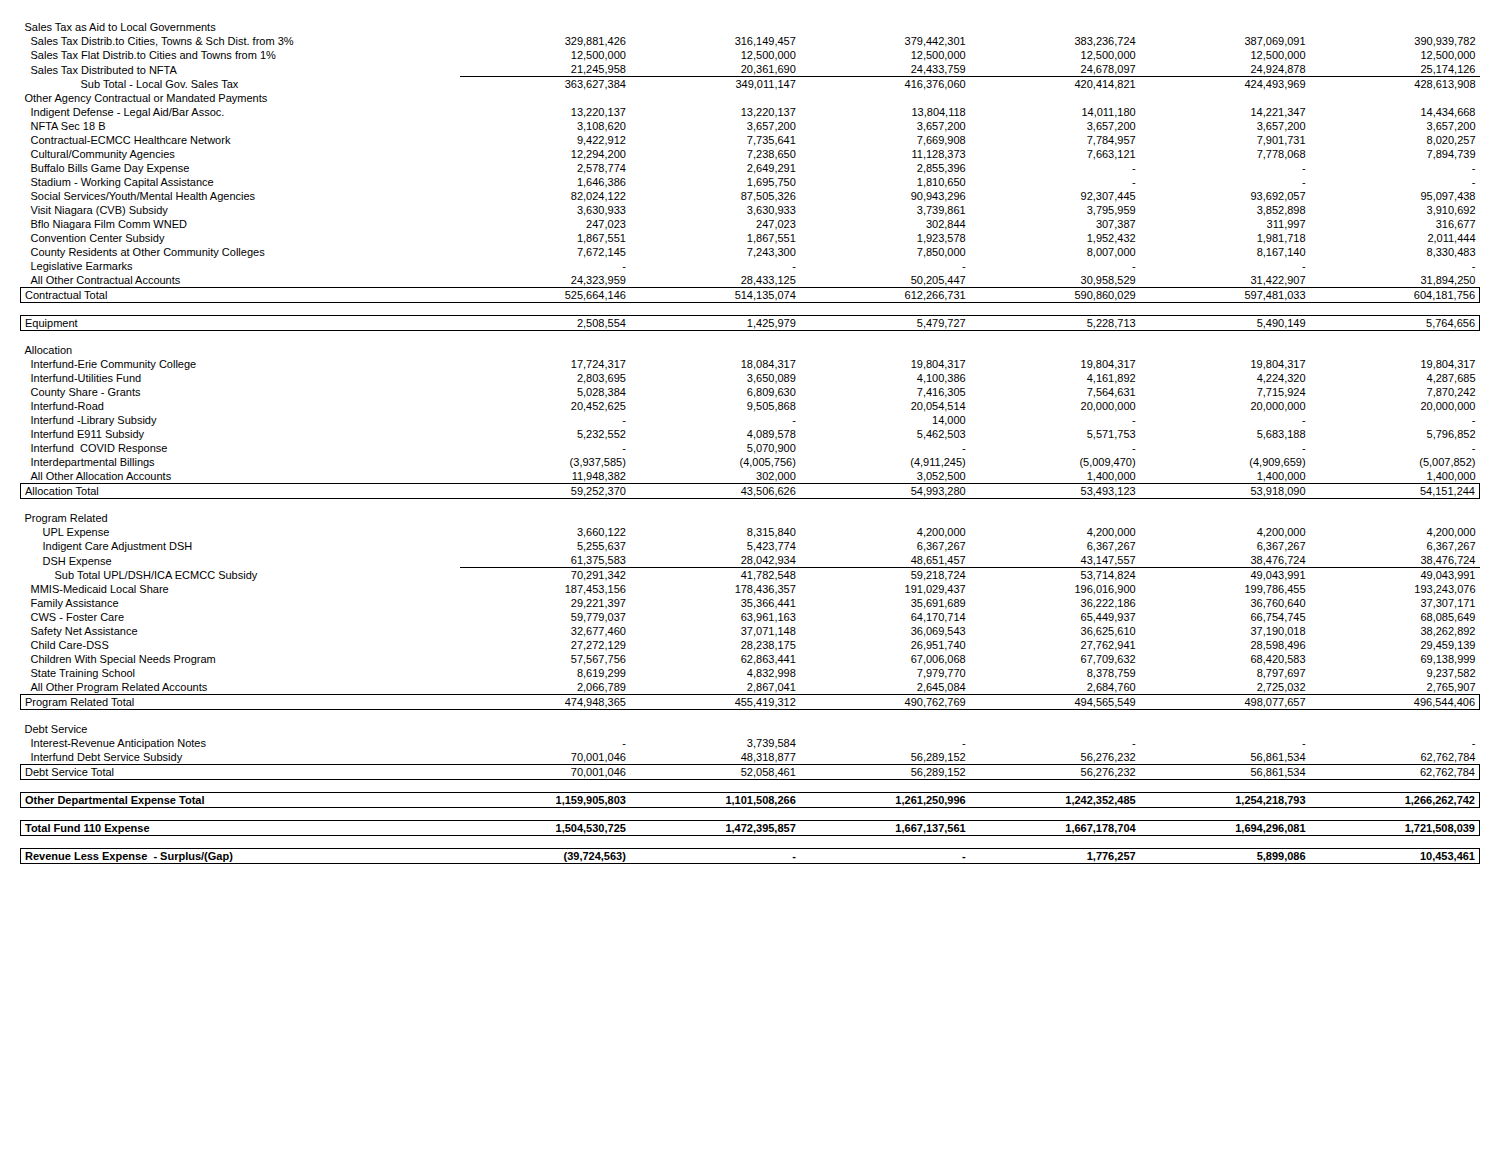| Sales Tax as Aid to Local Governments | | | | | | |
| Sales Tax Distrib.to Cities, Towns & Sch Dist. from 3% | 329,881,426 | 316,149,457 | 379,442,301 | 383,236,724 | 387,069,091 | 390,939,782 |
| Sales Tax Flat Distrib.to Cities and Towns from 1% | 12,500,000 | 12,500,000 | 12,500,000 | 12,500,000 | 12,500,000 | 12,500,000 |
| Sales Tax Distributed to NFTA | 21,245,958 | 20,361,690 | 24,433,759 | 24,678,097 | 24,924,878 | 25,174,126 |
| Sub Total - Local Gov. Sales Tax | 363,627,384 | 349,011,147 | 416,376,060 | 420,414,821 | 424,493,969 | 428,613,908 |
| Other Agency Contractual or Mandated Payments | | | | | | |
| Indigent Defense - Legal Aid/Bar Assoc. | 13,220,137 | 13,220,137 | 13,804,118 | 14,011,180 | 14,221,347 | 14,434,668 |
| NFTA Sec 18 B | 3,108,620 | 3,657,200 | 3,657,200 | 3,657,200 | 3,657,200 | 3,657,200 |
| Contractual-ECMCC Healthcare Network | 9,422,912 | 7,735,641 | 7,669,908 | 7,784,957 | 7,901,731 | 8,020,257 |
| Cultural/Community Agencies | 12,294,200 | 7,238,650 | 11,128,373 | 7,663,121 | 7,778,068 | 7,894,739 |
| Buffalo Bills Game Day Expense | 2,578,774 | 2,649,291 | 2,855,396 | - | - | - |
| Stadium - Working Capital Assistance | 1,646,386 | 1,695,750 | 1,810,650 | - | - | - |
| Social Services/Youth/Mental Health Agencies | 82,024,122 | 87,505,326 | 90,943,296 | 92,307,445 | 93,692,057 | 95,097,438 |
| Visit Niagara (CVB) Subsidy | 3,630,933 | 3,630,933 | 3,739,861 | 3,795,959 | 3,852,898 | 3,910,692 |
| Bflo Niagara Film Comm WNED | 247,023 | 247,023 | 302,844 | 307,387 | 311,997 | 316,677 |
| Convention Center Subsidy | 1,867,551 | 1,867,551 | 1,923,578 | 1,952,432 | 1,981,718 | 2,011,444 |
| County Residents at Other Community Colleges | 7,672,145 | 7,243,300 | 7,850,000 | 8,007,000 | 8,167,140 | 8,330,483 |
| Legislative Earmarks | - | - | - | - | - | - |
| All Other Contractual Accounts | 24,323,959 | 28,433,125 | 50,205,447 | 30,958,529 | 31,422,907 | 31,894,250 |
| Contractual Total | 525,664,146 | 514,135,074 | 612,266,731 | 590,860,029 | 597,481,033 | 604,181,756 |
| Equipment | 2,508,554 | 1,425,979 | 5,479,727 | 5,228,713 | 5,490,149 | 5,764,656 |
| Allocation | | | | | | |
| Interfund-Erie Community College | 17,724,317 | 18,084,317 | 19,804,317 | 19,804,317 | 19,804,317 | 19,804,317 |
| Interfund-Utilities Fund | 2,803,695 | 3,650,089 | 4,100,386 | 4,161,892 | 4,224,320 | 4,287,685 |
| County Share - Grants | 5,028,384 | 6,809,630 | 7,416,305 | 7,564,631 | 7,715,924 | 7,870,242 |
| Interfund-Road | 20,452,625 | 9,505,868 | 20,054,514 | 20,000,000 | 20,000,000 | 20,000,000 |
| Interfund -Library Subsidy | - | - | 14,000 | - | - | - |
| Interfund E911 Subsidy | 5,232,552 | 4,089,578 | 5,462,503 | 5,571,753 | 5,683,188 | 5,796,852 |
| Interfund COVID Response | - | 5,070,900 | - | - | - | - |
| Interdepartmental Billings | (3,937,585) | (4,005,756) | (4,911,245) | (5,009,470) | (4,909,659) | (5,007,852) |
| All Other Allocation Accounts | 11,948,382 | 302,000 | 3,052,500 | 1,400,000 | 1,400,000 | 1,400,000 |
| Allocation Total | 59,252,370 | 43,506,626 | 54,993,280 | 53,493,123 | 53,918,090 | 54,151,244 |
| Program Related | | | | | | |
| UPL Expense | 3,660,122 | 8,315,840 | 4,200,000 | 4,200,000 | 4,200,000 | 4,200,000 |
| Indigent Care Adjustment DSH | 5,255,637 | 5,423,774 | 6,367,267 | 6,367,267 | 6,367,267 | 6,367,267 |
| DSH Expense | 61,375,583 | 28,042,934 | 48,651,457 | 43,147,557 | 38,476,724 | 38,476,724 |
| Sub Total UPL/DSH/ICA ECMCC Subsidy | 70,291,342 | 41,782,548 | 59,218,724 | 53,714,824 | 49,043,991 | 49,043,991 |
| MMIS-Medicaid Local Share | 187,453,156 | 178,436,357 | 191,029,437 | 196,016,900 | 199,786,455 | 193,243,076 |
| Family Assistance | 29,221,397 | 35,366,441 | 35,691,689 | 36,222,186 | 36,760,640 | 37,307,171 |
| CWS - Foster Care | 59,779,037 | 63,961,163 | 64,170,714 | 65,449,937 | 66,754,745 | 68,085,649 |
| Safety Net Assistance | 32,677,460 | 37,071,148 | 36,069,543 | 36,625,610 | 37,190,018 | 38,262,892 |
| Child Care-DSS | 27,272,129 | 28,238,175 | 26,951,740 | 27,762,941 | 28,598,496 | 29,459,139 |
| Children With Special Needs Program | 57,567,756 | 62,863,441 | 67,006,068 | 67,709,632 | 68,420,583 | 69,138,999 |
| State Training School | 8,619,299 | 4,832,998 | 7,979,770 | 8,378,759 | 8,797,697 | 9,237,582 |
| All Other Program Related Accounts | 2,066,789 | 2,867,041 | 2,645,084 | 2,684,760 | 2,725,032 | 2,765,907 |
| Program Related Total | 474,948,365 | 455,419,312 | 490,762,769 | 494,565,549 | 498,077,657 | 496,544,406 |
| Debt Service | | | | | | |
| Interest-Revenue Anticipation Notes | - | 3,739,584 | - | - | - | - |
| Interfund Debt Service Subsidy | 70,001,046 | 48,318,877 | 56,289,152 | 56,276,232 | 56,861,534 | 62,762,784 |
| Debt Service Total | 70,001,046 | 52,058,461 | 56,289,152 | 56,276,232 | 56,861,534 | 62,762,784 |
| Other Departmental Expense Total | 1,159,905,803 | 1,101,508,266 | 1,261,250,996 | 1,242,352,485 | 1,254,218,793 | 1,266,262,742 |
| Total Fund 110 Expense | 1,504,530,725 | 1,472,395,857 | 1,667,137,561 | 1,667,178,704 | 1,694,296,081 | 1,721,508,039 |
| Revenue Less Expense - Surplus/(Gap) | (39,724,563) | - | - | 1,776,257 | 5,899,086 | 10,453,461 |